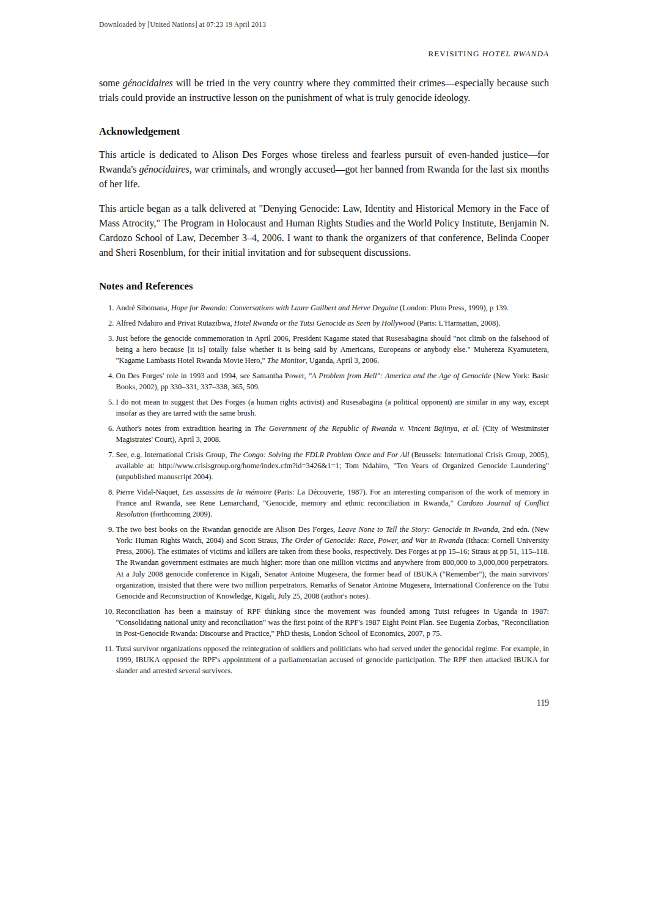Downloaded by [United Nations] at 07:23 19 April 2013
REVISITING HOTEL RWANDA
some génocidaires will be tried in the very country where they committed their crimes—especially because such trials could provide an instructive lesson on the punishment of what is truly genocide ideology.
Acknowledgement
This article is dedicated to Alison Des Forges whose tireless and fearless pursuit of even-handed justice—for Rwanda's génocidaires, war criminals, and wrongly accused—got her banned from Rwanda for the last six months of her life.
This article began as a talk delivered at "Denying Genocide: Law, Identity and Historical Memory in the Face of Mass Atrocity," The Program in Holocaust and Human Rights Studies and the World Policy Institute, Benjamin N. Cardozo School of Law, December 3–4, 2006. I want to thank the organizers of that conference, Belinda Cooper and Sheri Rosenblum, for their initial invitation and for subsequent discussions.
Notes and References
André Sibomana, Hope for Rwanda: Conversations with Laure Guilbert and Herve Deguine (London: Pluto Press, 1999), p 139.
Alfred Ndahiro and Privat Rutazibwa, Hotel Rwanda or the Tutsi Genocide as Seen by Hollywood (Paris: L'Harmattan, 2008).
Just before the genocide commemoration in April 2006, President Kagame stated that Rusesabagina should "not climb on the falsehood of being a hero because [it is] totally false whether it is being said by Americans, Europeans or anybody else." Muhereza Kyamutetera, "Kagame Lambasts Hotel Rwanda Movie Hero," The Monitor, Uganda, April 3, 2006.
On Des Forges' role in 1993 and 1994, see Samantha Power, "A Problem from Hell": America and the Age of Genocide (New York: Basic Books, 2002), pp 330–331, 337–338, 365, 509.
I do not mean to suggest that Des Forges (a human rights activist) and Rusesabagina (a political opponent) are similar in any way, except insofar as they are tarred with the same brush.
Author's notes from extradition hearing in The Government of the Republic of Rwanda v. Vincent Bajinya, et al. (City of Westminster Magistrates' Court), April 3, 2008.
See, e.g. International Crisis Group, The Congo: Solving the FDLR Problem Once and For All (Brussels: International Crisis Group, 2005), available at: http://www.crisisgroup.org/home/index.cfm?id=3426&1=1; Tom Ndahiro, "Ten Years of Organized Genocide Laundering" (unpublished manuscript 2004).
Pierre Vidal-Naquet, Les assassins de la mémoire (Paris: La Découverte, 1987). For an interesting comparison of the work of memory in France and Rwanda, see Rene Lemarchand, "Genocide, memory and ethnic reconciliation in Rwanda," Cardozo Journal of Conflict Resolution (forthcoming 2009).
The two best books on the Rwandan genocide are Alison Des Forges, Leave None to Tell the Story: Genocide in Rwanda, 2nd edn. (New York: Human Rights Watch, 2004) and Scott Straus, The Order of Genocide: Race, Power, and War in Rwanda (Ithaca: Cornell University Press, 2006). The estimates of victims and killers are taken from these books, respectively. Des Forges at pp 15–16; Straus at pp 51, 115–118. The Rwandan government estimates are much higher: more than one million victims and anywhere from 800,000 to 3,000,000 perpetrators. At a July 2008 genocide conference in Kigali, Senator Antoine Mugesera, the former head of IBUKA ("Remember"), the main survivors' organization, insisted that there were two million perpetrators. Remarks of Senator Antoine Mugesera, International Conference on the Tutsi Genocide and Reconstruction of Knowledge, Kigali, July 25, 2008 (author's notes).
Reconciliation has been a mainstay of RPF thinking since the movement was founded among Tutsi refugees in Uganda in 1987: "Consolidating national unity and reconciliation" was the first point of the RPF's 1987 Eight Point Plan. See Eugenia Zorbas, "Reconciliation in Post-Genocide Rwanda: Discourse and Practice," PhD thesis, London School of Economics, 2007, p 75.
Tutsi survivor organizations opposed the reintegration of soldiers and politicians who had served under the genocidal regime. For example, in 1999, IBUKA opposed the RPF's appointment of a parliamentarian accused of genocide participation. The RPF then attacked IBUKA for slander and arrested several survivors.
119